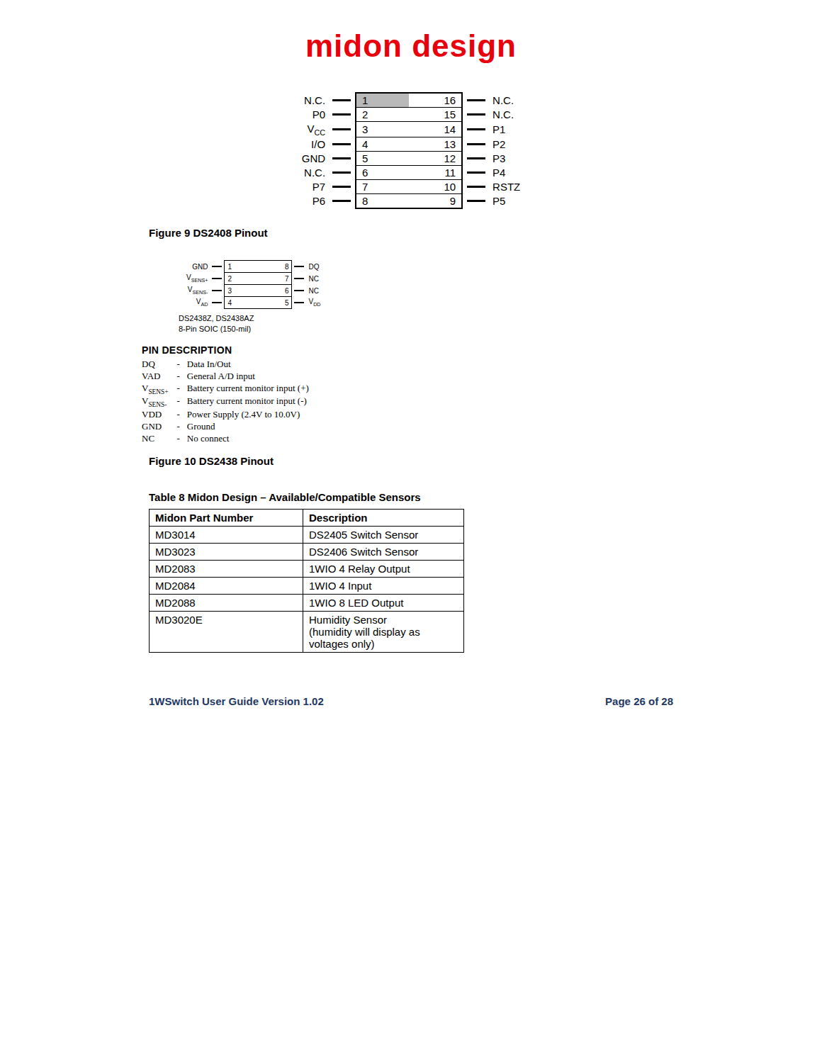midon design
| N.C. | | 1 | 16 | | N.C. |
| P0 | | 2 | 15 | | N.C. |
| V CC | | 3 | 14 | | P1 |
| I/O | | 4 | 13 | | P2 |
| GND | | 5 | 12 | | P3 |
| N.C. | | 6 | 11 | | P4 |
| P7 | | 7 | 10 | | RSTZ |
| P6 | | 8 | 9 | | P5 |
Figure 9 DS2408 Pinout
| GND | | 1 | 8 | | DQ |
| V SENS+ | | 2 | 7 | | NC |
| V SENS- | | 3 | 6 | | NC |
| V AD | | 4 | 5 | | V DD |
DS2438Z, DS2438AZ
8-Pin SOIC (150-mil)
PIN DESCRIPTION
| DQ | - | Data In/Out |
| VAD | - | General A/D input |
| V SENS+ | - | Battery current monitor input (+) |
| V SENS- | - | Battery current monitor input (-) |
| VDD | - | Power Supply (2.4V to 10.0V) |
| GND | - | Ground |
| NC | - | No connect |
Figure 10 DS2438 Pinout
Table 8 Midon Design – Available/Compatible Sensors
| Midon Part Number | Description |
| --- | --- |
| MD3014 | DS2405 Switch Sensor |
| MD3023 | DS2406 Switch Sensor |
| MD2083 | 1WIO 4 Relay Output |
| MD2084 | 1WIO 4 Input |
| MD2088 | 1WIO 8 LED Output |
| MD3020E | Humidity Sensor (humidity will display as voltages only) |
1WSwitch User Guide Version 1.02
Page 26 of 28